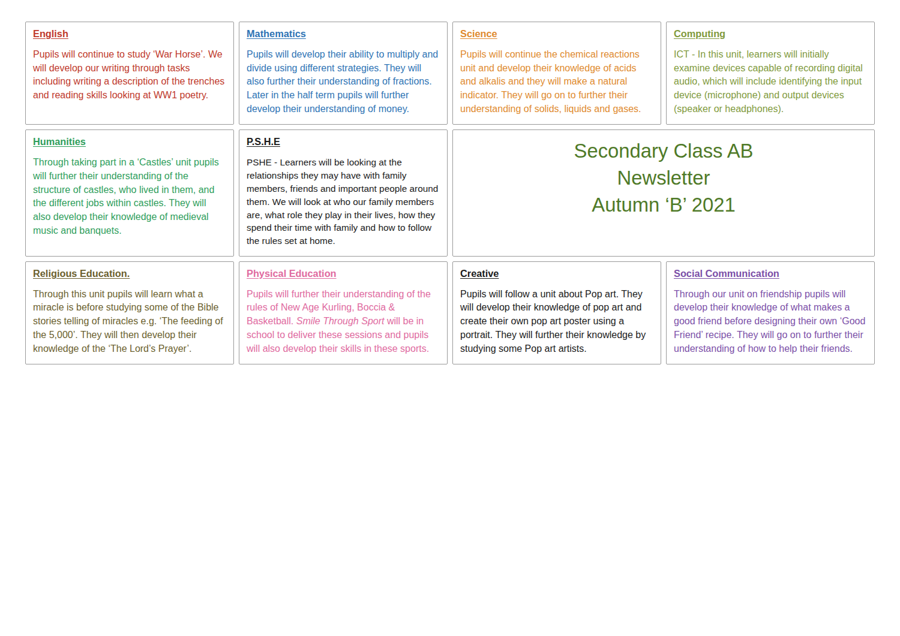| English Pupils will continue to study ‘War Horse’. We will develop our writing through tasks including writing a description of the trenches and reading skills looking at WW1 poetry. | Mathematics Pupils will develop their ability to multiply and divide using different strategies. They will also further their understanding of fractions. Later in the half term pupils will further develop their understanding of money. | Science Pupils will continue the chemical reactions unit and develop their knowledge of acids and alkalis and they will make a natural indicator. They will go on to further their understanding of solids, liquids and gases. | Computing ICT - In this unit, learners will initially examine devices capable of recording digital audio, which will include identifying the input device (microphone) and output devices (speaker or headphones). |
| Humanities Through taking part in a ‘Castles’ unit pupils will further their understanding of the structure of castles, who lived in them, and the different jobs within castles. They will also develop their knowledge of medieval music and banquets. | P.S.H.E PSHE - Learners will be looking at the relationships they may have with family members, friends and important people around them. We will look at who our family members are, what role they play in their lives, how they spend their time with family and how to follow the rules set at home. | Secondary Class AB Newsletter Autumn ‘B’ 2021 |
| Religious Education. Through this unit pupils will learn what a miracle is before studying some of the Bible stories telling of miracles e.g. ‘The feeding of the 5,000’. They will then develop their knowledge of the ‘The Lord’s Prayer’. | Physical Education Pupils will further their understanding of the rules of New Age Kurling, Boccia & Basketball. Smile Through Sport will be in school to deliver these sessions and pupils will also develop their skills in these sports. | Creative Pupils will follow a unit about Pop art. They will develop their knowledge of pop art and create their own pop art poster using a portrait. They will further their knowledge by studying some Pop art artists. | Social Communication Through our unit on friendship pupils will develop their knowledge of what makes a good friend before designing their own ‘Good Friend’ recipe. They will go on to further their understanding of how to help their friends. |